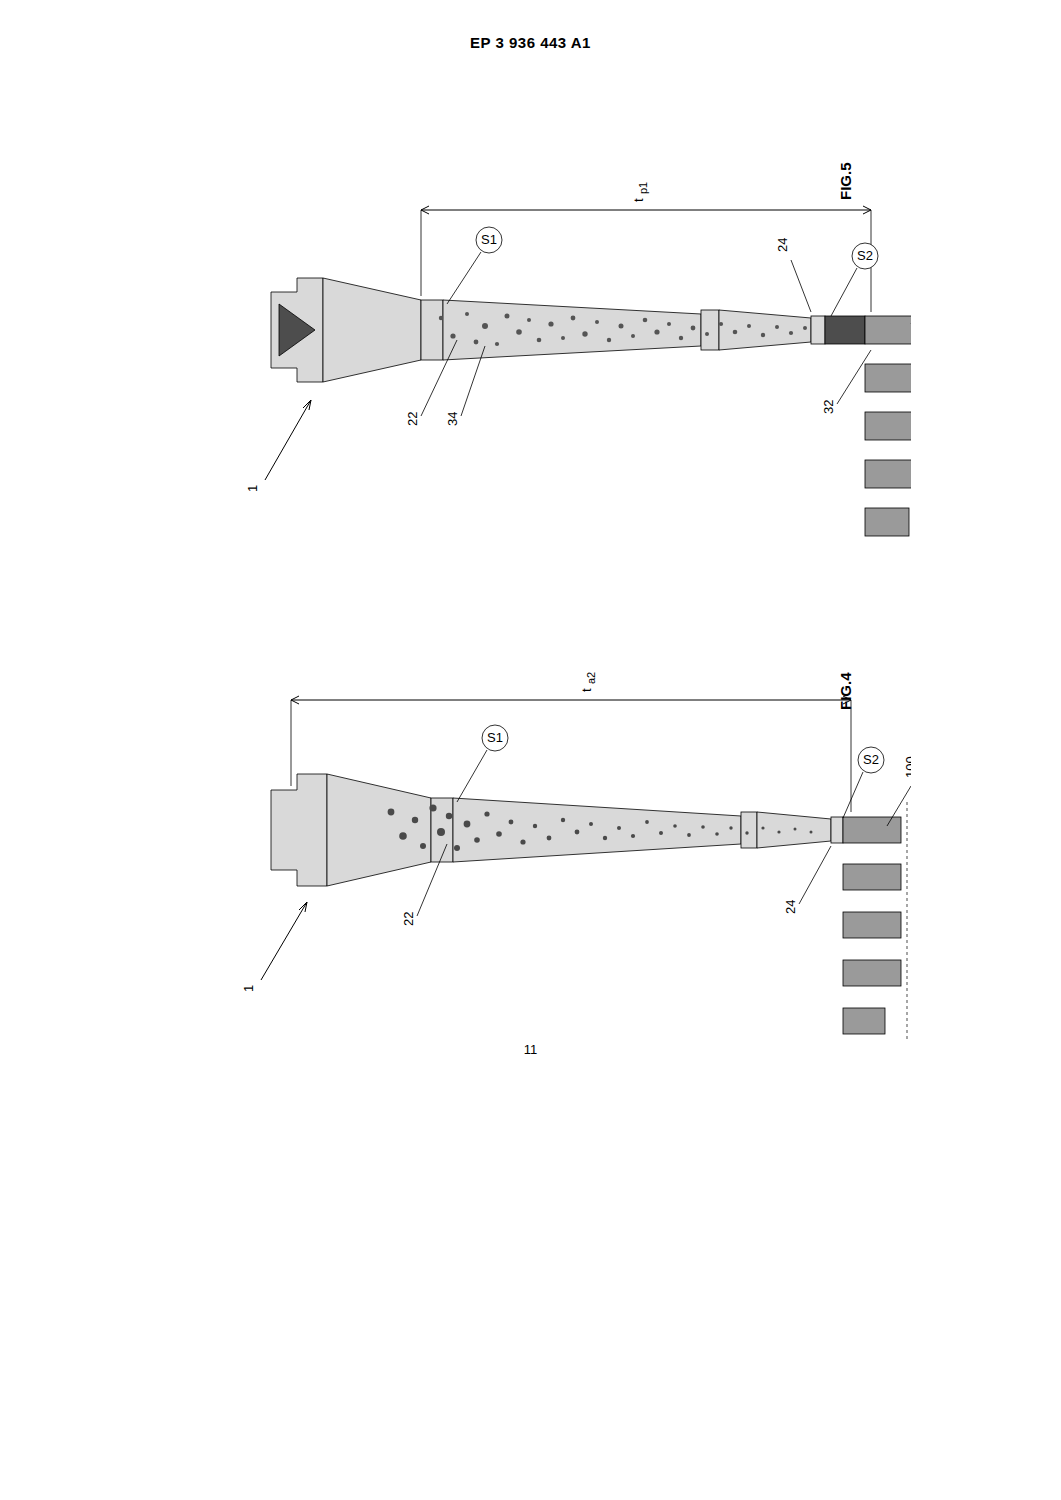EP 3 936 443 A1
FIG.5 t p1 S1 22 34 24 S2 32 100 1 FIG.4 t a2 S1 22 24 S2 100 1
11